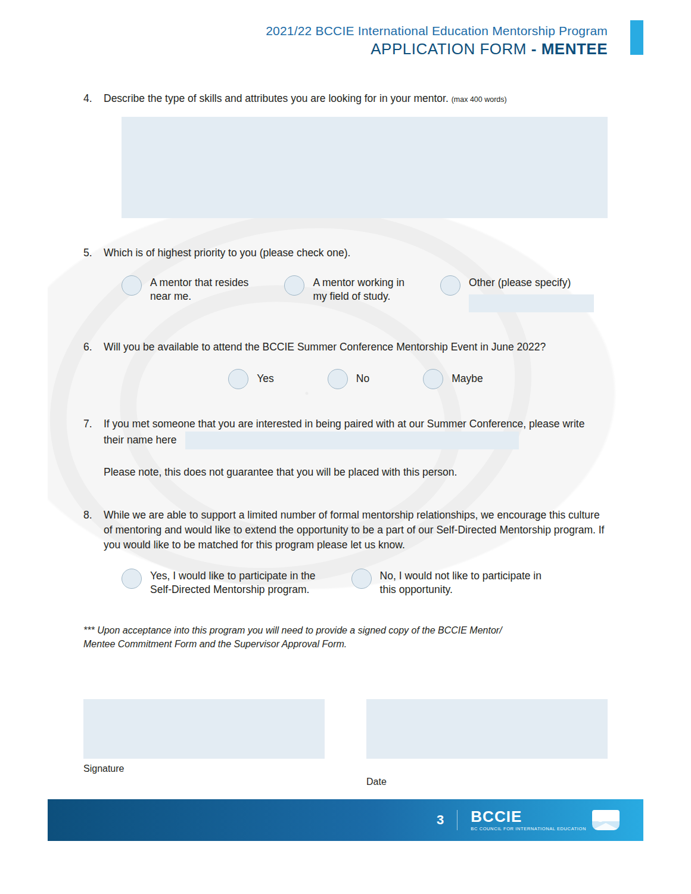2021/22 BCCIE International Education Mentorship Program
APPLICATION FORM - MENTEE
4. Describe the type of skills and attributes you are looking for in your mentor. (max 400 words)
5. Which is of highest priority to you (please check one).
A mentor that resides
near me.
A mentor working in
my field of study.
Other (please specify)
6. Will you be available to attend the BCCIE Summer Conference Mentorship Event in June 2022?
Yes
No
Maybe
7. If you met someone that you are interested in being paired with at our Summer Conference, please write their name here
Please note, this does not guarantee that you will be placed with this person.
8. While we are able to support a limited number of formal mentorship relationships, we encourage this culture of mentoring and would like to extend the opportunity to be a part of our Self-Directed Mentorship program. If you would like to be matched for this program please let us know.
Yes, I would like to participate in the
Self-Directed Mentorship program.
No, I would not like to participate in
this opportunity.
*** Upon acceptance into this program you will need to provide a signed copy of the BCCIE Mentor/
Mentee Commitment Form and the Supervisor Approval Form.
Signature
Date
3 BCCIE BC Council for International Education